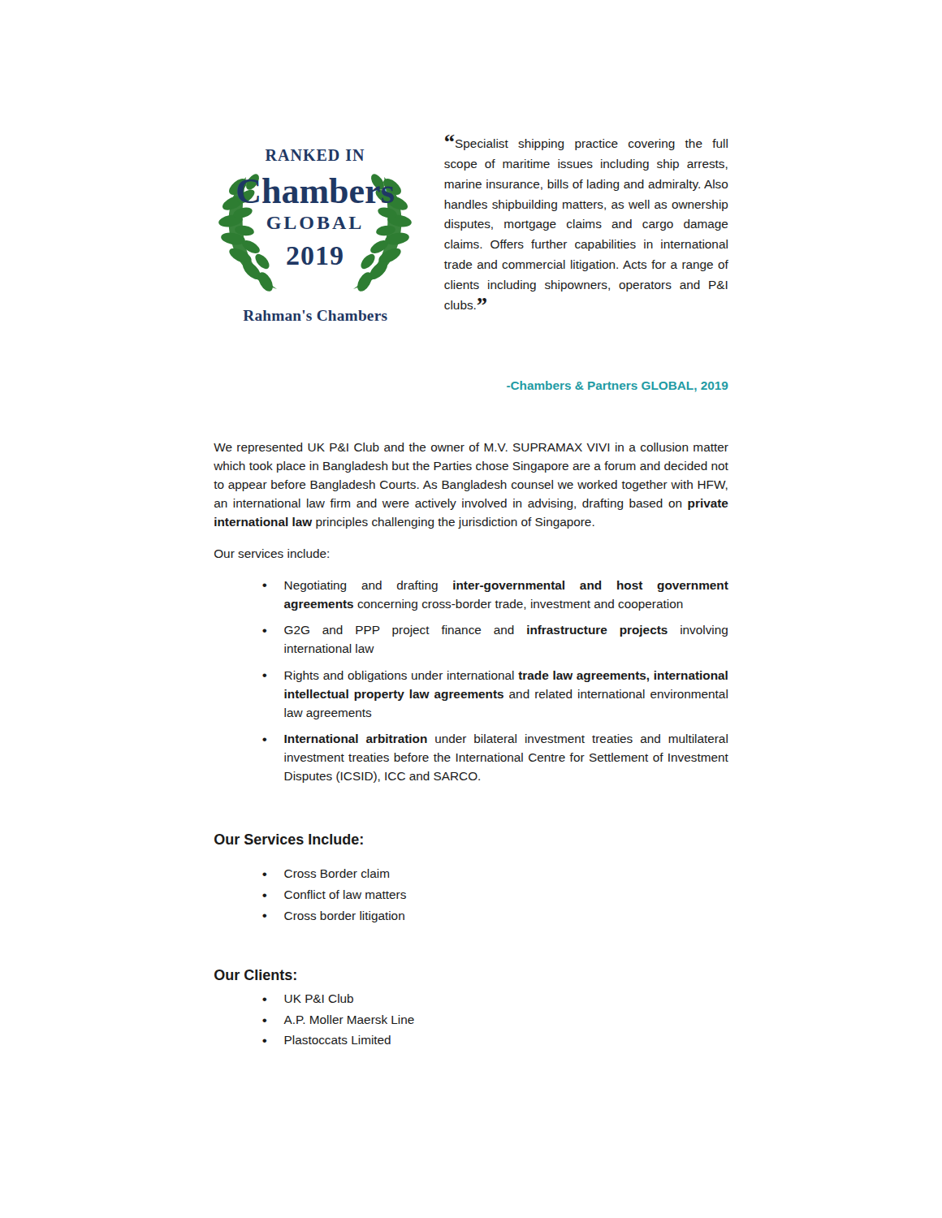RANKED IN Chambers GLOBAL 2019
Rahman's Chambers
“Specialist shipping practice covering the full scope of maritime issues including ship arrests, marine insurance, bills of lading and admiralty. Also handles shipbuilding matters, as well as ownership disputes, mortgage claims and cargo damage claims. Offers further capabilities in international trade and commercial litigation. Acts for a range of clients including shipowners, operators and P&I clubs.”
-Chambers & Partners GLOBAL, 2019
We represented UK P&I Club and the owner of M.V. SUPRAMAX VIVI in a collusion matter which took place in Bangladesh but the Parties chose Singapore are a forum and decided not to appear before Bangladesh Courts. As Bangladesh counsel we worked together with HFW, an international law firm and were actively involved in advising, drafting based on private international law principles challenging the jurisdiction of Singapore.
Our services include:
Negotiating and drafting inter-governmental and host government agreements concerning cross-border trade, investment and cooperation
G2G and PPP project finance and infrastructure projects involving international law
Rights and obligations under international trade law agreements, international intellectual property law agreements and related international environmental law agreements
International arbitration under bilateral investment treaties and multilateral investment treaties before the International Centre for Settlement of Investment Disputes (ICSID), ICC and SARCO.
Our Services Include:
Cross Border claim
Conflict of law matters
Cross border litigation
Our Clients:
UK P&I Club
A.P. Moller Maersk Line
Plastoccats Limited